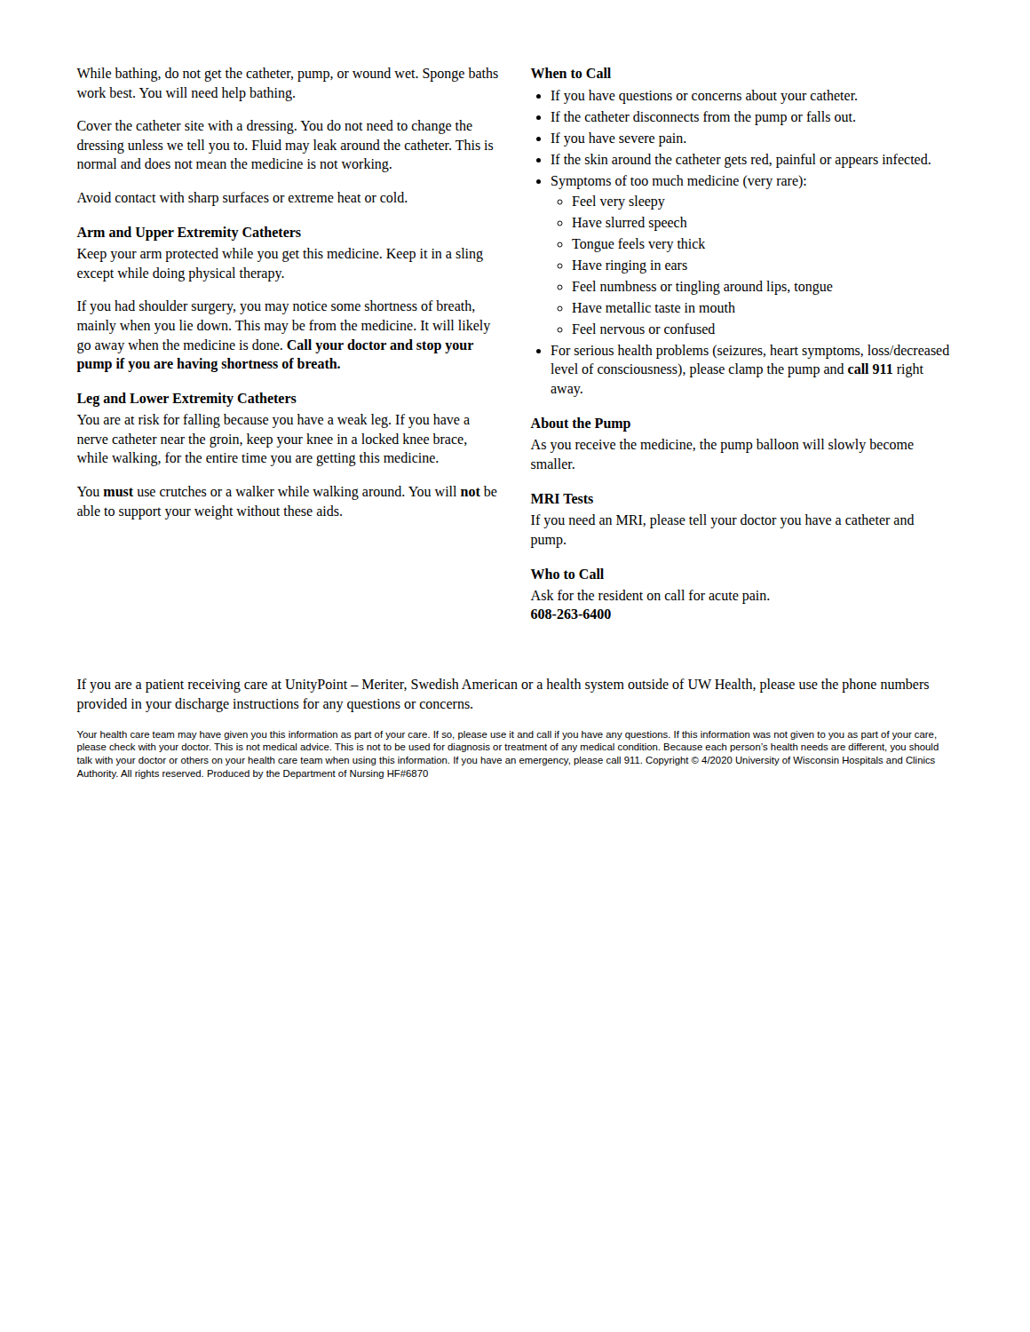While bathing, do not get the catheter, pump, or wound wet. Sponge baths work best. You will need help bathing.
Cover the catheter site with a dressing. You do not need to change the dressing unless we tell you to. Fluid may leak around the catheter. This is normal and does not mean the medicine is not working.
Avoid contact with sharp surfaces or extreme heat or cold.
Arm and Upper Extremity Catheters
Keep your arm protected while you get this medicine. Keep it in a sling except while doing physical therapy.
If you had shoulder surgery, you may notice some shortness of breath, mainly when you lie down. This may be from the medicine. It will likely go away when the medicine is done. Call your doctor and stop your pump if you are having shortness of breath.
Leg and Lower Extremity Catheters
You are at risk for falling because you have a weak leg. If you have a nerve catheter near the groin, keep your knee in a locked knee brace, while walking, for the entire time you are getting this medicine.
You must use crutches or a walker while walking around. You will not be able to support your weight without these aids.
When to Call
If you have questions or concerns about your catheter.
If the catheter disconnects from the pump or falls out.
If you have severe pain.
If the skin around the catheter gets red, painful or appears infected.
Symptoms of too much medicine (very rare):
Feel very sleepy
Have slurred speech
Tongue feels very thick
Have ringing in ears
Feel numbness or tingling around lips, tongue
Have metallic taste in mouth
Feel nervous or confused
For serious health problems (seizures, heart symptoms, loss/decreased level of consciousness), please clamp the pump and call 911 right away.
About the Pump
As you receive the medicine, the pump balloon will slowly become smaller.
MRI Tests
If you need an MRI, please tell your doctor you have a catheter and pump.
Who to Call
Ask for the resident on call for acute pain.
608-263-6400
If you are a patient receiving care at UnityPoint – Meriter, Swedish American or a health system outside of UW Health, please use the phone numbers provided in your discharge instructions for any questions or concerns.
Your health care team may have given you this information as part of your care. If so, please use it and call if you have any questions. If this information was not given to you as part of your care, please check with your doctor. This is not medical advice. This is not to be used for diagnosis or treatment of any medical condition. Because each person’s health needs are different, you should talk with your doctor or others on your health care team when using this information. If you have an emergency, please call 911. Copyright © 4/2020 University of Wisconsin Hospitals and Clinics Authority. All rights reserved. Produced by the Department of Nursing HF#6870